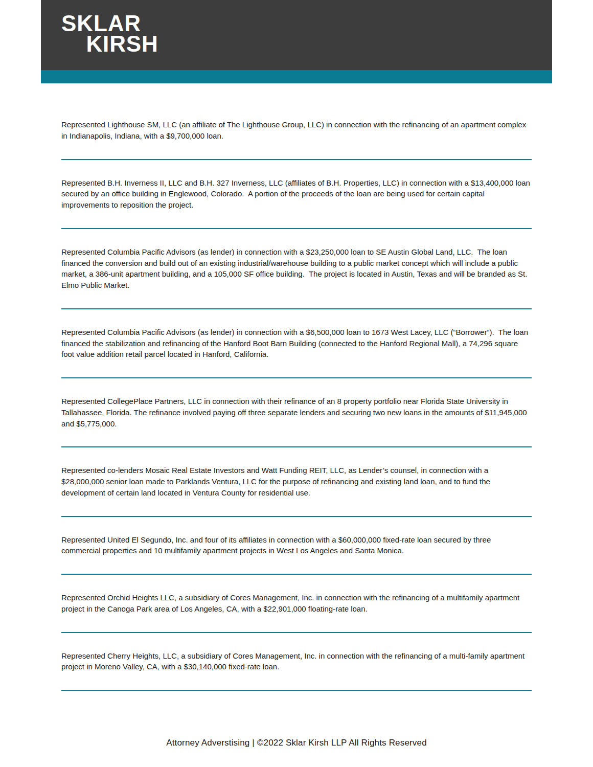SKLARKIRSH
Represented Lighthouse SM, LLC (an affiliate of The Lighthouse Group, LLC) in connection with the refinancing of an apartment complex in Indianapolis, Indiana, with a $9,700,000 loan.
Represented B.H. Inverness II, LLC and B.H. 327 Inverness, LLC (affiliates of B.H. Properties, LLC) in connection with a $13,400,000 loan secured by an office building in Englewood, Colorado. A portion of the proceeds of the loan are being used for certain capital improvements to reposition the project.
Represented Columbia Pacific Advisors (as lender) in connection with a $23,250,000 loan to SE Austin Global Land, LLC. The loan financed the conversion and build out of an existing industrial/warehouse building to a public market concept which will include a public market, a 386-unit apartment building, and a 105,000 SF office building. The project is located in Austin, Texas and will be branded as St. Elmo Public Market.
Represented Columbia Pacific Advisors (as lender) in connection with a $6,500,000 loan to 1673 West Lacey, LLC (“Borrower”). The loan financed the stabilization and refinancing of the Hanford Boot Barn Building (connected to the Hanford Regional Mall), a 74,296 square foot value addition retail parcel located in Hanford, California.
Represented CollegePlace Partners, LLC in connection with their refinance of an 8 property portfolio near Florida State University in Tallahassee, Florida. The refinance involved paying off three separate lenders and securing two new loans in the amounts of $11,945,000 and $5,775,000.
Represented co-lenders Mosaic Real Estate Investors and Watt Funding REIT, LLC, as Lender’s counsel, in connection with a $28,000,000 senior loan made to Parklands Ventura, LLC for the purpose of refinancing and existing land loan, and to fund the development of certain land located in Ventura County for residential use.
Represented United El Segundo, Inc. and four of its affiliates in connection with a $60,000,000 fixed-rate loan secured by three commercial properties and 10 multifamily apartment projects in West Los Angeles and Santa Monica.
Represented Orchid Heights LLC, a subsidiary of Cores Management, Inc. in connection with the refinancing of a multifamily apartment project in the Canoga Park area of Los Angeles, CA, with a $22,901,000 floating-rate loan.
Represented Cherry Heights, LLC, a subsidiary of Cores Management, Inc. in connection with the refinancing of a multi-family apartment project in Moreno Valley, CA, with a $30,140,000 fixed-rate loan.
Attorney Adverstising | ©2022 Sklar Kirsh LLP All Rights Reserved